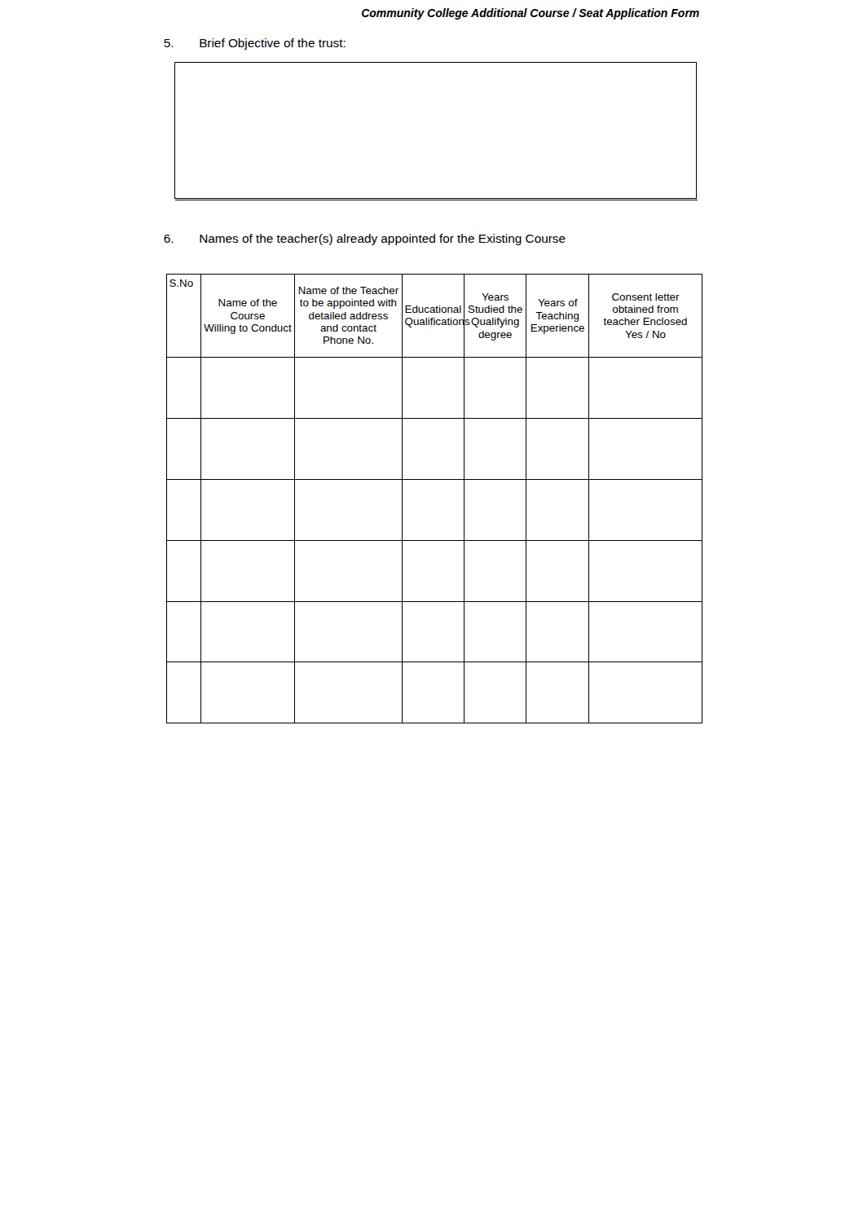Community College Additional Course / Seat Application Form
5.
Brief Objective of the trust:
6.
Names of the teacher(s) already appointed for the Existing Course
| S.No | Name of the Course Willing to Conduct | Name of the Teacher to be appointed with detailed address and contact Phone No. | Educational Qualifications | Years Studied the Qualifying degree | Years of Teaching Experience | Consent letter obtained from teacher Enclosed Yes / No |
| --- | --- | --- | --- | --- | --- | --- |